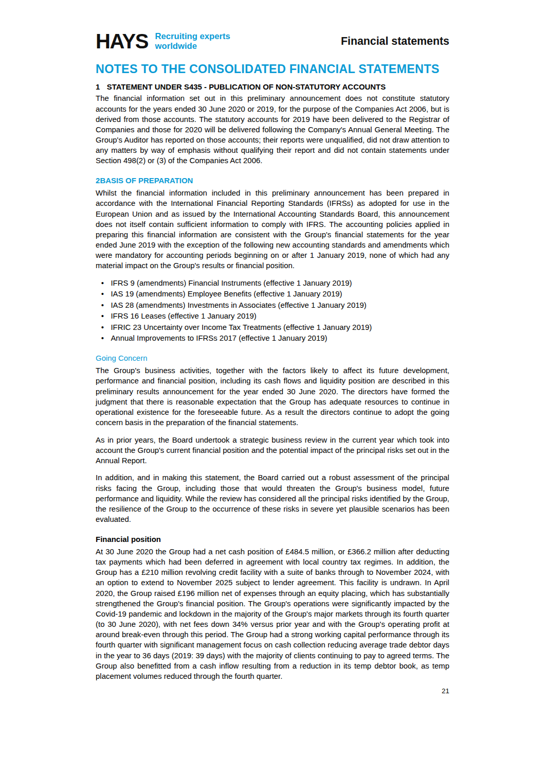HAYS
Recruiting experts
worldwide
Financial statements
NOTES TO THE CONSOLIDATED FINANCIAL STATEMENTS
1 STATEMENT UNDER S435 - PUBLICATION OF NON-STATUTORY ACCOUNTS
The financial information set out in this preliminary announcement does not constitute statutory accounts for the years ended 30 June 2020 or 2019, for the purpose of the Companies Act 2006, but is derived from those accounts. The statutory accounts for 2019 have been delivered to the Registrar of Companies and those for 2020 will be delivered following the Company's Annual General Meeting. The Group's Auditor has reported on those accounts; their reports were unqualified, did not draw attention to any matters by way of emphasis without qualifying their report and did not contain statements under Section 498(2) or (3) of the Companies Act 2006.
2 BASIS OF PREPARATION
Whilst the financial information included in this preliminary announcement has been prepared in accordance with the International Financial Reporting Standards (IFRSs) as adopted for use in the European Union and as issued by the International Accounting Standards Board, this announcement does not itself contain sufficient information to comply with IFRS. The accounting policies applied in preparing this financial information are consistent with the Group's financial statements for the year ended June 2019 with the exception of the following new accounting standards and amendments which were mandatory for accounting periods beginning on or after 1 January 2019, none of which had any material impact on the Group's results or financial position.
IFRS 9 (amendments) Financial Instruments (effective 1 January 2019)
IAS 19 (amendments) Employee Benefits (effective 1 January 2019)
IAS 28 (amendments) Investments in Associates (effective 1 January 2019)
IFRS 16 Leases (effective 1 January 2019)
IFRIC 23 Uncertainty over Income Tax Treatments (effective 1 January 2019)
Annual Improvements to IFRSs 2017 (effective 1 January 2019)
Going Concern
The Group's business activities, together with the factors likely to affect its future development, performance and financial position, including its cash flows and liquidity position are described in this preliminary results announcement for the year ended 30 June 2020. The directors have formed the judgment that there is reasonable expectation that the Group has adequate resources to continue in operational existence for the foreseeable future. As a result the directors continue to adopt the going concern basis in the preparation of the financial statements.
As in prior years, the Board undertook a strategic business review in the current year which took into account the Group's current financial position and the potential impact of the principal risks set out in the Annual Report.
In addition, and in making this statement, the Board carried out a robust assessment of the principal risks facing the Group, including those that would threaten the Group's business model, future performance and liquidity. While the review has considered all the principal risks identified by the Group, the resilience of the Group to the occurrence of these risks in severe yet plausible scenarios has been evaluated.
Financial position
At 30 June 2020 the Group had a net cash position of £484.5 million, or £366.2 million after deducting tax payments which had been deferred in agreement with local country tax regimes. In addition, the Group has a £210 million revolving credit facility with a suite of banks through to November 2024, with an option to extend to November 2025 subject to lender agreement. This facility is undrawn. In April 2020, the Group raised £196 million net of expenses through an equity placing, which has substantially strengthened the Group's financial position. The Group's operations were significantly impacted by the Covid-19 pandemic and lockdown in the majority of the Group's major markets through its fourth quarter (to 30 June 2020), with net fees down 34% versus prior year and with the Group's operating profit at around break-even through this period. The Group had a strong working capital performance through its fourth quarter with significant management focus on cash collection reducing average trade debtor days in the year to 36 days (2019: 39 days) with the majority of clients continuing to pay to agreed terms. The Group also benefitted from a cash inflow resulting from a reduction in its temp debtor book, as temp placement volumes reduced through the fourth quarter.
21